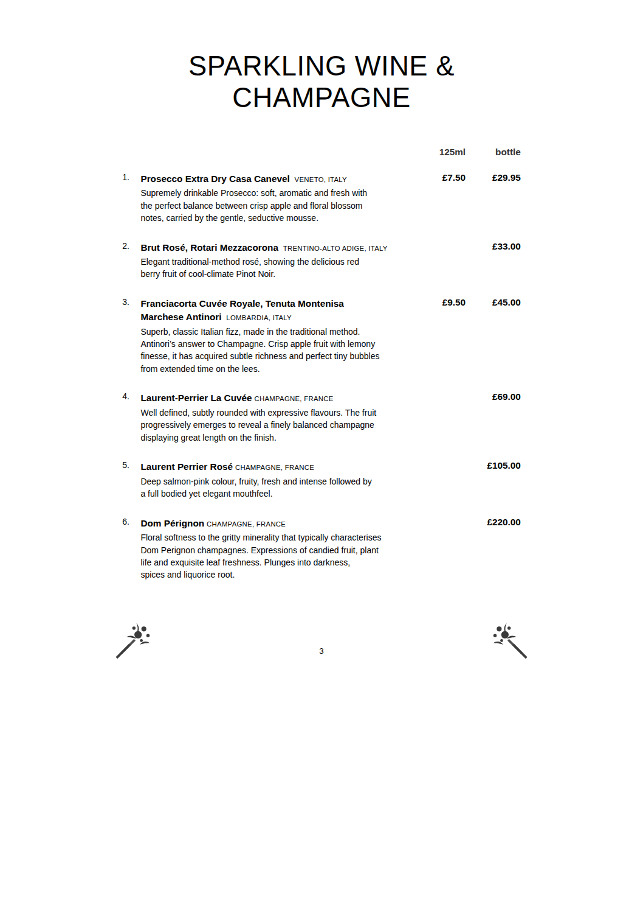SPARKLING WINE & CHAMPAGNE
| | | 125ml | bottle |
| --- | --- | --- | --- |
| 1. | Prosecco Extra Dry Casa Canevel VENETO, ITALY Supremely drinkable Prosecco: soft, aromatic and fresh with the perfect balance between crisp apple and floral blossom notes, carried by the gentle, seductive mousse. | £7.50 | £29.95 |
| 2. | Brut Rosé, Rotari Mezzacorona TRENTINO-ALTO ADIGE, ITALY Elegant traditional-method rosé, showing the delicious red berry fruit of cool-climate Pinot Noir. | | £33.00 |
| 3. | Franciacorta Cuvée Royale, Tenuta Montenisa Marchese Antinori LOMBARDIA, ITALY Superb, classic Italian fizz, made in the traditional method. Antinori’s answer to Champagne. Crisp apple fruit with lemony finesse, it has acquired subtle richness and perfect tiny bubbles from extended time on the lees. | £9.50 | £45.00 |
| 4. | Laurent-Perrier La Cuvée CHAMPAGNE, FRANCE Well defined, subtly rounded with expressive flavours. The fruit progressively emerges to reveal a finely balanced champagne displaying great length on the finish. | | £69.00 |
| 5. | Laurent Perrier Rosé CHAMPAGNE, FRANCE Deep salmon-pink colour, fruity, fresh and intense followed by a full bodied yet elegant mouthfeel. | | £105.00 |
| 6. | Dom Pérignon CHAMPAGNE, FRANCE Floral softness to the gritty minerality that typically characterises Dom Perignon champagnes. Expressions of candied fruit, plant life and exquisite leaf freshness. Plunges into darkness, spices and liquorice root. | | £220.00 |
3